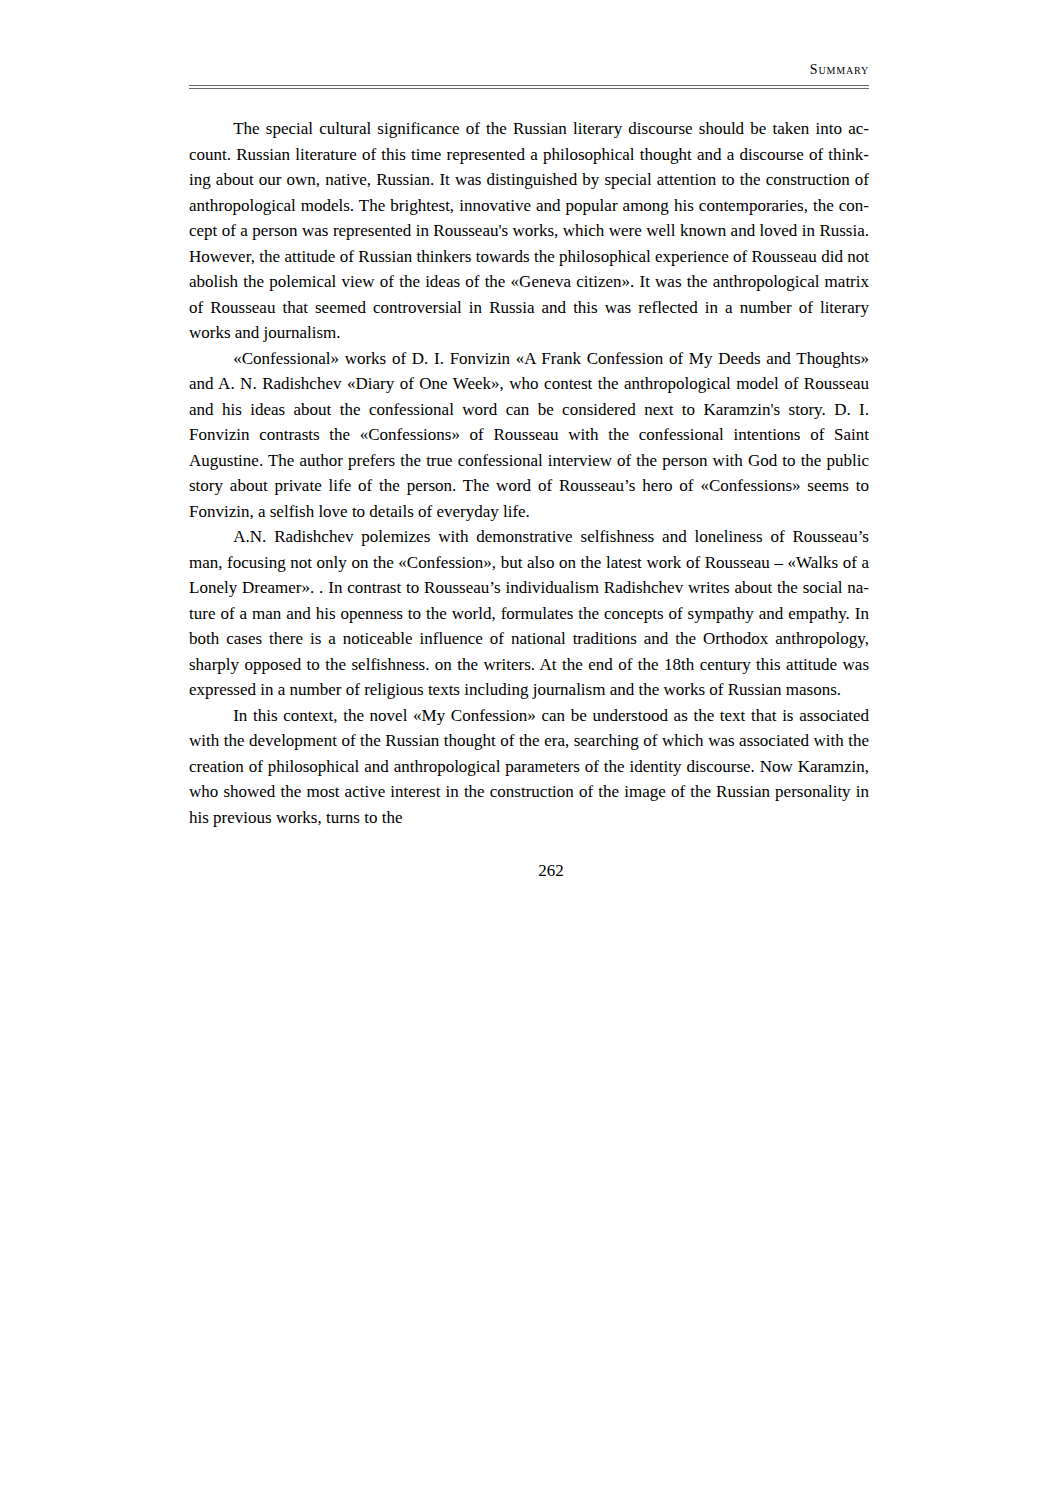Summary
The special cultural significance of the Russian literary discourse should be taken into account. Russian literature of this time represented a philosophical thought and a discourse of thinking about our own, native, Russian. It was distinguished by special attention to the construction of anthropological models. The brightest, innovative and popular among his contemporaries, the concept of a person was represented in Rousseau's works, which were well known and loved in Russia. However, the attitude of Russian thinkers towards the philosophical experience of Rousseau did not abolish the polemical view of the ideas of the «Geneva citizen». It was the anthropological matrix of Rousseau that seemed controversial in Russia and this was reflected in a number of literary works and journalism.
«Confessional» works of D. I. Fonvizin «A Frank Confession of My Deeds and Thoughts» and A. N. Radishchev «Diary of One Week», who contest the anthropological model of Rousseau and his ideas about the confessional word can be considered next to Karamzin's story. D. I. Fonvizin contrasts the «Confessions» of Rousseau with the confessional intentions of Saint Augustine. The author prefers the true confessional interview of the person with God to the public story about private life of the person. The word of Rousseau’s hero of «Confessions» seems to Fonvizin, a selfish love to details of everyday life.
A.N. Radishchev polemizes with demonstrative selfishness and loneliness of Rousseau’s man, focusing not only on the «Confession», but also on the latest work of Rousseau – «Walks of a Lonely Dreamer». . In contrast to Rousseau’s individualism Radishchev writes about the social nature of a man and his openness to the world, formulates the concepts of sympathy and empathy. In both cases there is a noticeable influence of national traditions and the Orthodox anthropology, sharply opposed to the selfishness. on the writers. At the end of the 18th century this attitude was expressed in a number of religious texts including journalism and the works of Russian masons.
In this context, the novel «My Confession» can be understood as the text that is associated with the development of the Russian thought of the era, searching of which was associated with the creation of philosophical and anthropological parameters of the identity discourse. Now Karamzin, who showed the most active interest in the construction of the image of the Russian personality in his previous works, turns to the
262